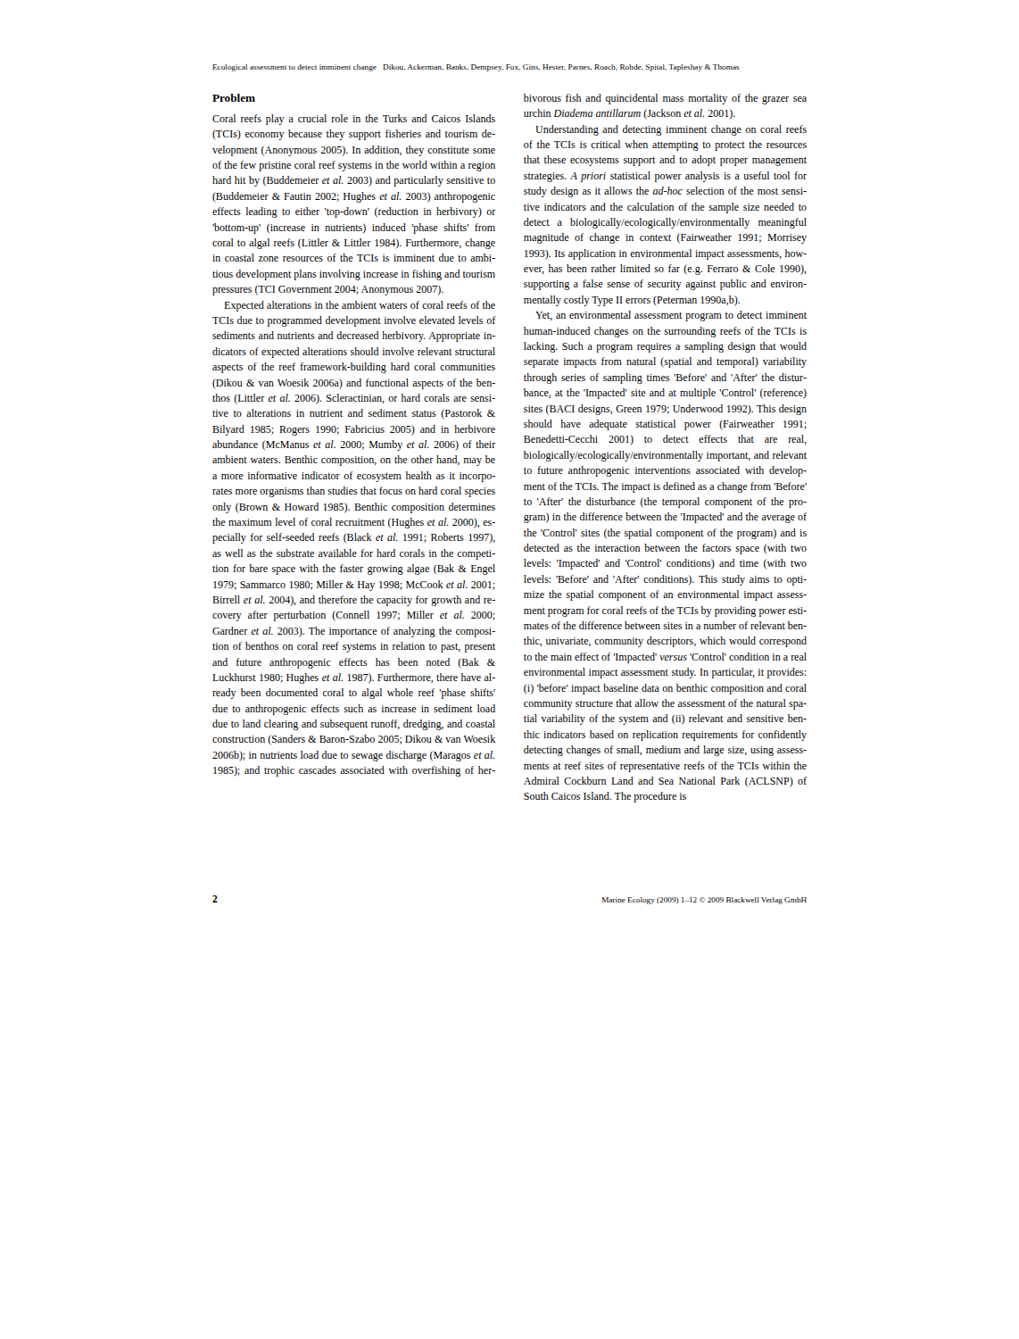Ecological assessment to detect imminent change Dikou, Ackerman, Banks, Dempsey, Fox, Gins, Hester, Parnes, Roach, Rohde, Spital, Tapleshay & Thomas
Problem
Coral reefs play a crucial role in the Turks and Caicos Islands (TCIs) economy because they support fisheries and tourism development (Anonymous 2005). In addition, they constitute some of the few pristine coral reef systems in the world within a region hard hit by (Buddemeier et al. 2003) and particularly sensitive to (Buddemeier & Fautin 2002; Hughes et al. 2003) anthropogenic effects leading to either 'top-down' (reduction in herbivory) or 'bottom-up' (increase in nutrients) induced 'phase shifts' from coral to algal reefs (Littler & Littler 1984). Furthermore, change in coastal zone resources of the TCIs is imminent due to ambitious development plans involving increase in fishing and tourism pressures (TCI Government 2004; Anonymous 2007).
Expected alterations in the ambient waters of coral reefs of the TCIs due to programmed development involve elevated levels of sediments and nutrients and decreased herbivory. Appropriate indicators of expected alterations should involve relevant structural aspects of the reef framework-building hard coral communities (Dikou & van Woesik 2006a) and functional aspects of the benthos (Littler et al. 2006). Scleractinian, or hard corals are sensitive to alterations in nutrient and sediment status (Pastorok & Bilyard 1985; Rogers 1990; Fabricius 2005) and in herbivore abundance (McManus et al. 2000; Mumby et al. 2006) of their ambient waters. Benthic composition, on the other hand, may be a more informative indicator of ecosystem health as it incorporates more organisms than studies that focus on hard coral species only (Brown & Howard 1985). Benthic composition determines the maximum level of coral recruitment (Hughes et al. 2000), especially for self-seeded reefs (Black et al. 1991; Roberts 1997), as well as the substrate available for hard corals in the competition for bare space with the faster growing algae (Bak & Engel 1979; Sammarco 1980; Miller & Hay 1998; McCook et al. 2001; Birrell et al. 2004), and therefore the capacity for growth and recovery after perturbation (Connell 1997; Miller et al. 2000; Gardner et al. 2003). The importance of analyzing the composition of benthos on coral reef systems in relation to past, present and future anthropogenic effects has been noted (Bak & Luckhurst 1980; Hughes et al. 1987). Furthermore, there have already been documented coral to algal whole reef 'phase shifts' due to anthropogenic effects such as increase in sediment load due to land clearing and subsequent runoff, dredging, and coastal construction (Sanders & Baron-Szabo 2005; Dikou & van Woesik 2006b); in nutrients load due to sewage discharge (Maragos et al. 1985); and trophic cascades associated with overfishing of herbivorous fish and quincidental mass mortality of the grazer sea urchin Diadema antillarum (Jackson et al. 2001).
Understanding and detecting imminent change on coral reefs of the TCIs is critical when attempting to protect the resources that these ecosystems support and to adopt proper management strategies. A priori statistical power analysis is a useful tool for study design as it allows the ad-hoc selection of the most sensitive indicators and the calculation of the sample size needed to detect a biologically/ecologically/environmentally meaningful magnitude of change in context (Fairweather 1991; Morrisey 1993). Its application in environmental impact assessments, however, has been rather limited so far (e.g. Ferraro & Cole 1990), supporting a false sense of security against public and environmentally costly Type II errors (Peterman 1990a,b).
Yet, an environmental assessment program to detect imminent human-induced changes on the surrounding reefs of the TCIs is lacking. Such a program requires a sampling design that would separate impacts from natural (spatial and temporal) variability through series of sampling times 'Before' and 'After' the disturbance, at the 'Impacted' site and at multiple 'Control' (reference) sites (BACI designs, Green 1979; Underwood 1992). This design should have adequate statistical power (Fairweather 1991; Benedetti-Cecchi 2001) to detect effects that are real, biologically/ecologically/environmentally important, and relevant to future anthropogenic interventions associated with development of the TCIs. The impact is defined as a change from 'Before' to 'After' the disturbance (the temporal component of the program) in the difference between the 'Impacted' and the average of the 'Control' sites (the spatial component of the program) and is detected as the interaction between the factors space (with two levels: 'Impacted' and 'Control' conditions) and time (with two levels: 'Before' and 'After' conditions). This study aims to optimize the spatial component of an environmental impact assessment program for coral reefs of the TCIs by providing power estimates of the difference between sites in a number of relevant benthic, univariate, community descriptors, which would correspond to the main effect of 'Impacted' versus 'Control' condition in a real environmental impact assessment study. In particular, it provides: (i) 'before' impact baseline data on benthic composition and coral community structure that allow the assessment of the natural spatial variability of the system and (ii) relevant and sensitive benthic indicators based on replication requirements for confidently detecting changes of small, medium and large size, using assessments at reef sites of representative reefs of the TCIs within the Admiral Cockburn Land and Sea National Park (ACLSNP) of South Caicos Island. The procedure is
2 Marine Ecology (2009) 1–12 © 2009 Blackwell Verlag GmbH